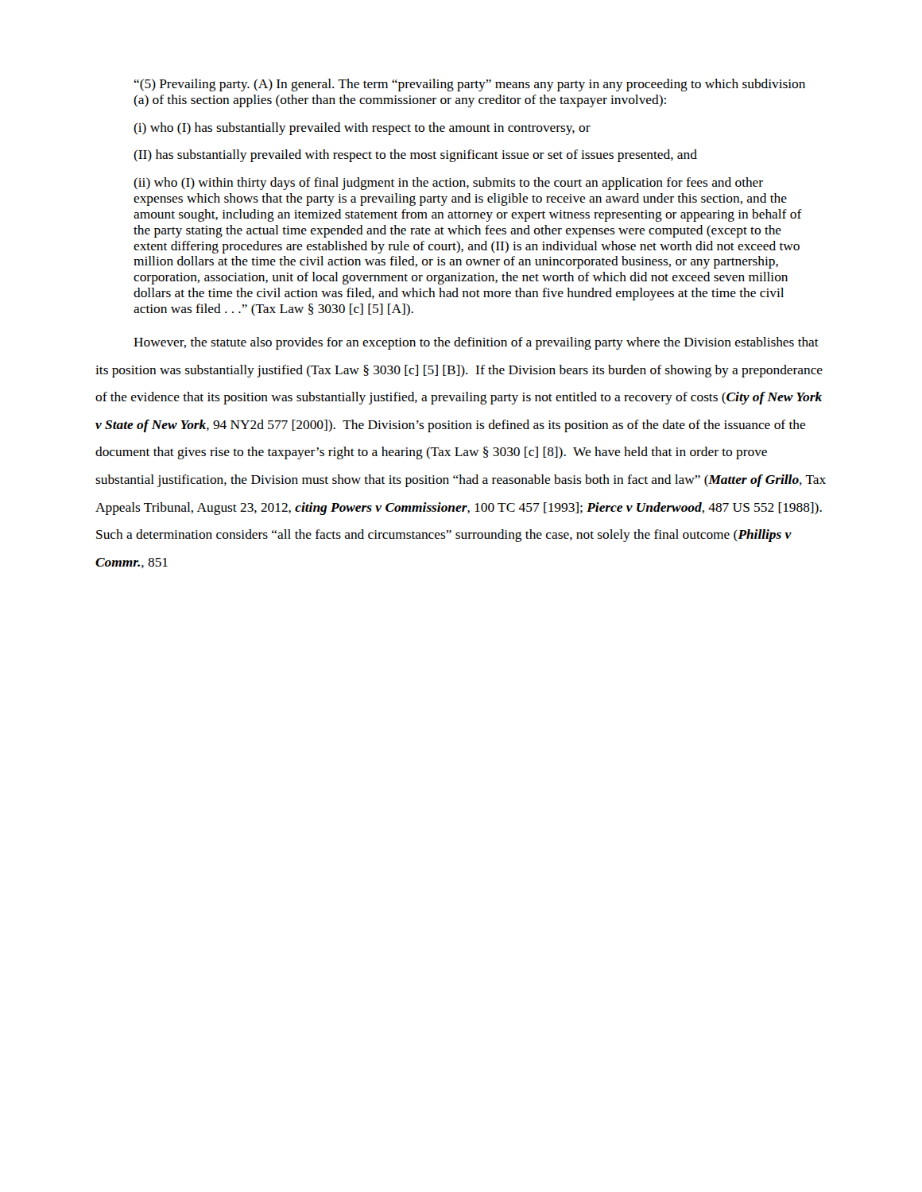“(5) Prevailing party. (A) In general. The term “prevailing party” means any party in any proceeding to which subdivision (a) of this section applies (other than the commissioner or any creditor of the taxpayer involved):
(i) who (I) has substantially prevailed with respect to the amount in controversy, or
(II) has substantially prevailed with respect to the most significant issue or set of issues presented, and
(ii) who (I) within thirty days of final judgment in the action, submits to the court an application for fees and other expenses which shows that the party is a prevailing party and is eligible to receive an award under this section, and the amount sought, including an itemized statement from an attorney or expert witness representing or appearing in behalf of the party stating the actual time expended and the rate at which fees and other expenses were computed (except to the extent differing procedures are established by rule of court), and (II) is an individual whose net worth did not exceed two million dollars at the time the civil action was filed, or is an owner of an unincorporated business, or any partnership, corporation, association, unit of local government or organization, the net worth of which did not exceed seven million dollars at the time the civil action was filed, and which had not more than five hundred employees at the time the civil action was filed . . .” (Tax Law § 3030 [c] [5] [A]).
However, the statute also provides for an exception to the definition of a prevailing party where the Division establishes that its position was substantially justified (Tax Law § 3030 [c] [5] [B]). If the Division bears its burden of showing by a preponderance of the evidence that its position was substantially justified, a prevailing party is not entitled to a recovery of costs (City of New York v State of New York, 94 NY2d 577 [2000]). The Division’s position is defined as its position as of the date of the issuance of the document that gives rise to the taxpayer’s right to a hearing (Tax Law § 3030 [c] [8]). We have held that in order to prove substantial justification, the Division must show that its position “had a reasonable basis both in fact and law” (Matter of Grillo, Tax Appeals Tribunal, August 23, 2012, citing Powers v Commissioner, 100 TC 457 [1993]; Pierce v Underwood, 487 US 552 [1988]). Such a determination considers “all the facts and circumstances” surrounding the case, not solely the final outcome (Phillips v Commr., 851